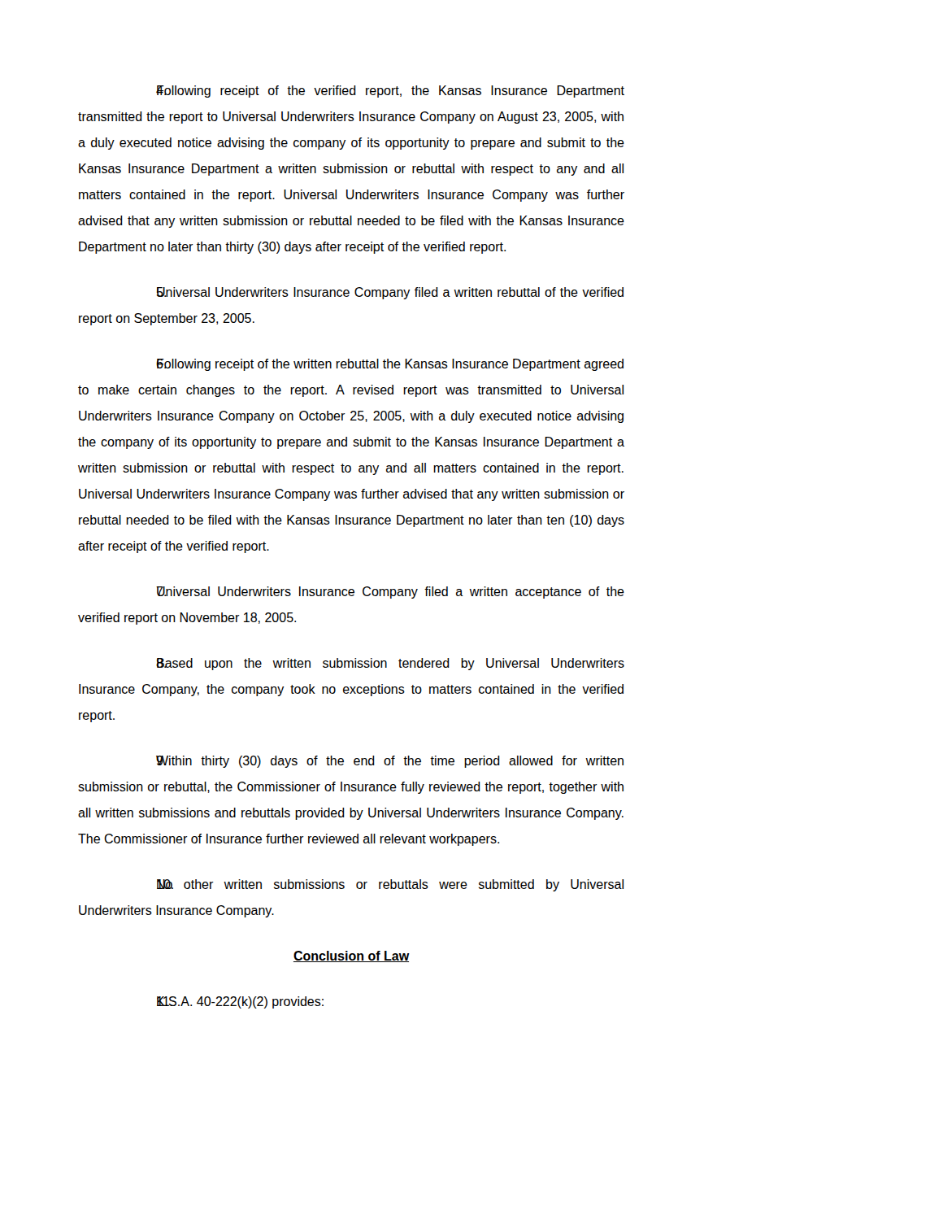4. Following receipt of the verified report, the Kansas Insurance Department transmitted the report to Universal Underwriters Insurance Company on August 23, 2005, with a duly executed notice advising the company of its opportunity to prepare and submit to the Kansas Insurance Department a written submission or rebuttal with respect to any and all matters contained in the report. Universal Underwriters Insurance Company was further advised that any written submission or rebuttal needed to be filed with the Kansas Insurance Department no later than thirty (30) days after receipt of the verified report.
5. Universal Underwriters Insurance Company filed a written rebuttal of the verified report on September 23, 2005.
6. Following receipt of the written rebuttal the Kansas Insurance Department agreed to make certain changes to the report. A revised report was transmitted to Universal Underwriters Insurance Company on October 25, 2005, with a duly executed notice advising the company of its opportunity to prepare and submit to the Kansas Insurance Department a written submission or rebuttal with respect to any and all matters contained in the report. Universal Underwriters Insurance Company was further advised that any written submission or rebuttal needed to be filed with the Kansas Insurance Department no later than ten (10) days after receipt of the verified report.
7. Universal Underwriters Insurance Company filed a written acceptance of the verified report on November 18, 2005.
8. Based upon the written submission tendered by Universal Underwriters Insurance Company, the company took no exceptions to matters contained in the verified report.
9. Within thirty (30) days of the end of the time period allowed for written submission or rebuttal, the Commissioner of Insurance fully reviewed the report, together with all written submissions and rebuttals provided by Universal Underwriters Insurance Company. The Commissioner of Insurance further reviewed all relevant workpapers.
10. No other written submissions or rebuttals were submitted by Universal Underwriters Insurance Company.
Conclusion of Law
11. K.S.A. 40-222(k)(2) provides: